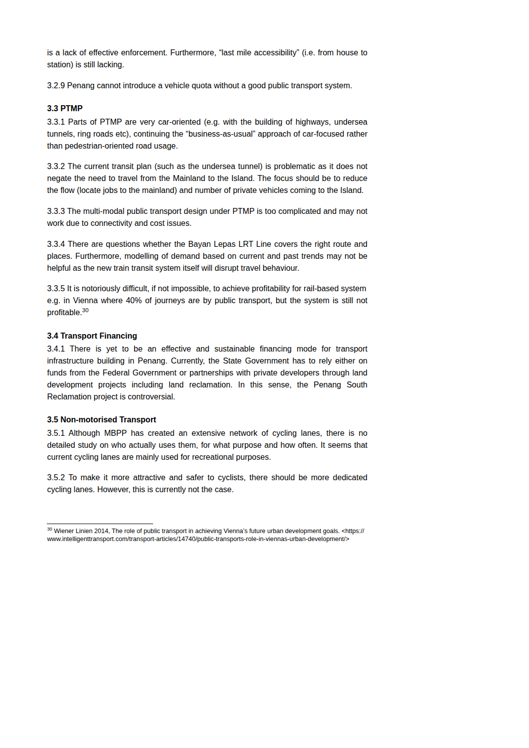is a lack of effective enforcement. Furthermore, “last mile accessibility” (i.e. from house to station) is still lacking.
3.2.9 Penang cannot introduce a vehicle quota without a good public transport system.
3.3 PTMP
3.3.1 Parts of PTMP are very car-oriented (e.g. with the building of highways, undersea tunnels, ring roads etc), continuing the “business-as-usual” approach of car-focused rather than pedestrian-oriented road usage.
3.3.2 The current transit plan (such as the undersea tunnel) is problematic as it does not negate the need to travel from the Mainland to the Island. The focus should be to reduce the flow (locate jobs to the mainland) and number of private vehicles coming to the Island.
3.3.3 The multi-modal public transport design under PTMP is too complicated and may not work due to connectivity and cost issues.
3.3.4 There are questions whether the Bayan Lepas LRT Line covers the right route and places. Furthermore, modelling of demand based on current and past trends may not be helpful as the new train transit system itself will disrupt travel behaviour.
3.3.5 It is notoriously difficult, if not impossible, to achieve profitability for rail-based system
e.g. in Vienna where 40% of journeys are by public transport, but the system is still not profitable.30
3.4 Transport Financing
3.4.1 There is yet to be an effective and sustainable financing mode for transport infrastructure building in Penang. Currently, the State Government has to rely either on funds from the Federal Government or partnerships with private developers through land development projects including land reclamation. In this sense, the Penang South Reclamation project is controversial.
3.5 Non-motorised Transport
3.5.1 Although MBPP has created an extensive network of cycling lanes, there is no detailed study on who actually uses them, for what purpose and how often. It seems that current cycling lanes are mainly used for recreational purposes.
3.5.2 To make it more attractive and safer to cyclists, there should be more dedicated cycling lanes. However, this is currently not the case.
30 Wiener Linien 2014, The role of public transport in achieving Vienna’s future urban development goals. <https://www.intelligenttransport.com/transport-articles/14740/public-transports-role-in-viennas-urban-development/>